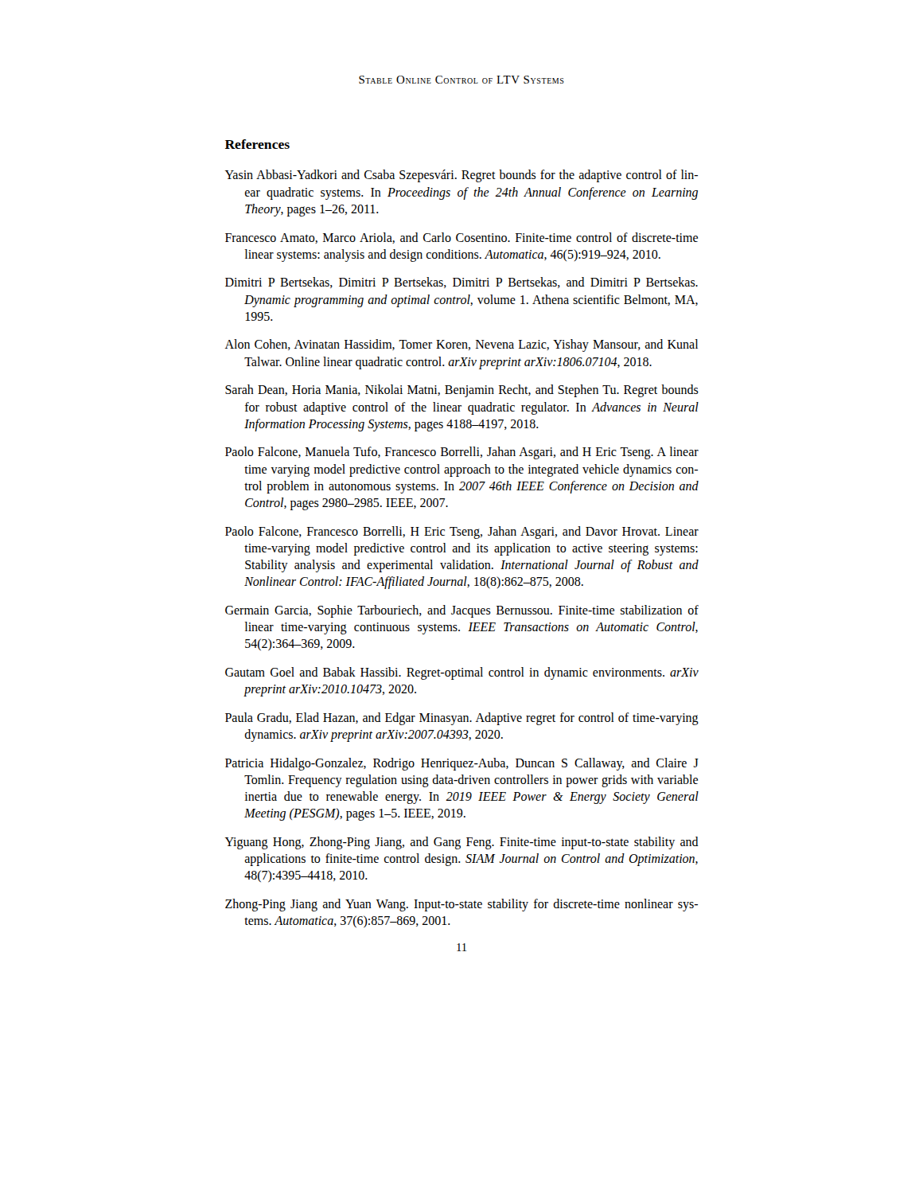Stable Online Control of LTV Systems
References
Yasin Abbasi-Yadkori and Csaba Szepesvári. Regret bounds for the adaptive control of linear quadratic systems. In Proceedings of the 24th Annual Conference on Learning Theory, pages 1–26, 2011.
Francesco Amato, Marco Ariola, and Carlo Cosentino. Finite-time control of discrete-time linear systems: analysis and design conditions. Automatica, 46(5):919–924, 2010.
Dimitri P Bertsekas, Dimitri P Bertsekas, Dimitri P Bertsekas, and Dimitri P Bertsekas. Dynamic programming and optimal control, volume 1. Athena scientific Belmont, MA, 1995.
Alon Cohen, Avinatan Hassidim, Tomer Koren, Nevena Lazic, Yishay Mansour, and Kunal Talwar. Online linear quadratic control. arXiv preprint arXiv:1806.07104, 2018.
Sarah Dean, Horia Mania, Nikolai Matni, Benjamin Recht, and Stephen Tu. Regret bounds for robust adaptive control of the linear quadratic regulator. In Advances in Neural Information Processing Systems, pages 4188–4197, 2018.
Paolo Falcone, Manuela Tufo, Francesco Borrelli, Jahan Asgari, and H Eric Tseng. A linear time varying model predictive control approach to the integrated vehicle dynamics control problem in autonomous systems. In 2007 46th IEEE Conference on Decision and Control, pages 2980–2985. IEEE, 2007.
Paolo Falcone, Francesco Borrelli, H Eric Tseng, Jahan Asgari, and Davor Hrovat. Linear time-varying model predictive control and its application to active steering systems: Stability analysis and experimental validation. International Journal of Robust and Nonlinear Control: IFAC-Affiliated Journal, 18(8):862–875, 2008.
Germain Garcia, Sophie Tarbouriech, and Jacques Bernussou. Finite-time stabilization of linear time-varying continuous systems. IEEE Transactions on Automatic Control, 54(2):364–369, 2009.
Gautam Goel and Babak Hassibi. Regret-optimal control in dynamic environments. arXiv preprint arXiv:2010.10473, 2020.
Paula Gradu, Elad Hazan, and Edgar Minasyan. Adaptive regret for control of time-varying dynamics. arXiv preprint arXiv:2007.04393, 2020.
Patricia Hidalgo-Gonzalez, Rodrigo Henriquez-Auba, Duncan S Callaway, and Claire J Tomlin. Frequency regulation using data-driven controllers in power grids with variable inertia due to renewable energy. In 2019 IEEE Power & Energy Society General Meeting (PESGM), pages 1–5. IEEE, 2019.
Yiguang Hong, Zhong-Ping Jiang, and Gang Feng. Finite-time input-to-state stability and applications to finite-time control design. SIAM Journal on Control and Optimization, 48(7):4395–4418, 2010.
Zhong-Ping Jiang and Yuan Wang. Input-to-state stability for discrete-time nonlinear systems. Automatica, 37(6):857–869, 2001.
11